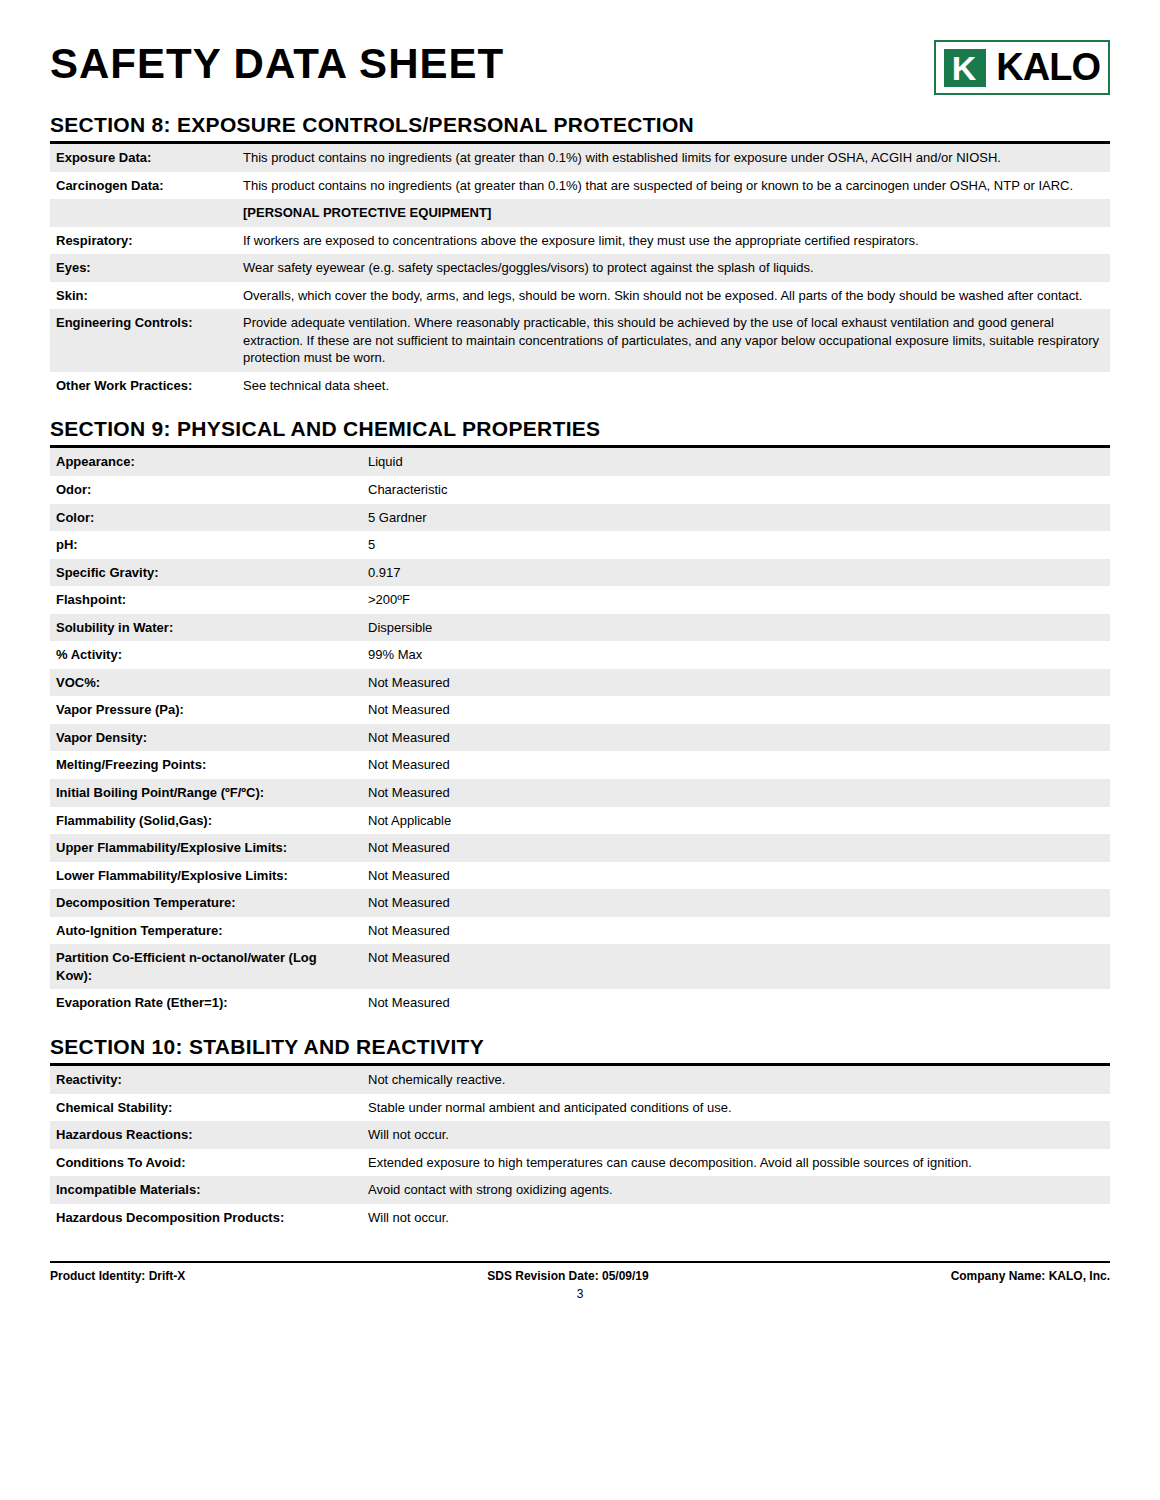SAFETY DATA SHEET
K
KALO
SECTION 8: EXPOSURE CONTROLS/PERSONAL PROTECTION
| Exposure Data: | This product contains no ingredients (at greater than 0.1%) with established limits for exposure under OSHA, ACGIH and/or NIOSH. |
| Carcinogen Data: | This product contains no ingredients (at greater than 0.1%) that are suspected of being or known to be a carcinogen under OSHA, NTP or IARC. |
| | [PERSONAL PROTECTIVE EQUIPMENT] |
| Respiratory: | If workers are exposed to concentrations above the exposure limit, they must use the appropriate certified respirators. |
| Eyes: | Wear safety eyewear (e.g. safety spectacles/goggles/visors) to protect against the splash of liquids. |
| Skin: | Overalls, which cover the body, arms, and legs, should be worn. Skin should not be exposed. All parts of the body should be washed after contact. |
| Engineering Controls: | Provide adequate ventilation. Where reasonably practicable, this should be achieved by the use of local exhaust ventilation and good general extraction. If these are not sufficient to maintain concentrations of particulates, and any vapor below occupational exposure limits, suitable respiratory protection must be worn. |
| Other Work Practices: | See technical data sheet. |
SECTION 9: PHYSICAL AND CHEMICAL PROPERTIES
| Appearance: | Liquid |
| Odor: | Characteristic |
| Color: | 5 Gardner |
| pH: | 5 |
| Specific Gravity: | 0.917 |
| Flashpoint: | >200ºF |
| Solubility in Water: | Dispersible |
| % Activity: | 99% Max |
| VOC%: | Not Measured |
| Vapor Pressure (Pa): | Not Measured |
| Vapor Density: | Not Measured |
| Melting/Freezing Points: | Not Measured |
| Initial Boiling Point/Range (ºF/ºC): | Not Measured |
| Flammability (Solid,Gas): | Not Applicable |
| Upper Flammability/Explosive Limits: | Not Measured |
| Lower Flammability/Explosive Limits: | Not Measured |
| Decomposition Temperature: | Not Measured |
| Auto-Ignition Temperature: | Not Measured |
| Partition Co-Efficient n-octanol/water (Log Kow): | Not Measured |
| Evaporation Rate (Ether=1): | Not Measured |
SECTION 10: STABILITY AND REACTIVITY
| Reactivity: | Not chemically reactive. |
| Chemical Stability: | Stable under normal ambient and anticipated conditions of use. |
| Hazardous Reactions: | Will not occur. |
| Conditions To Avoid: | Extended exposure to high temperatures can cause decomposition. Avoid all possible sources of ignition. |
| Incompatible Materials: | Avoid contact with strong oxidizing agents. |
| Hazardous Decomposition Products: | Will not occur. |
Product Identity: Drift-X
SDS Revision Date: 05/09/19
Company Name: KALO, Inc.
3